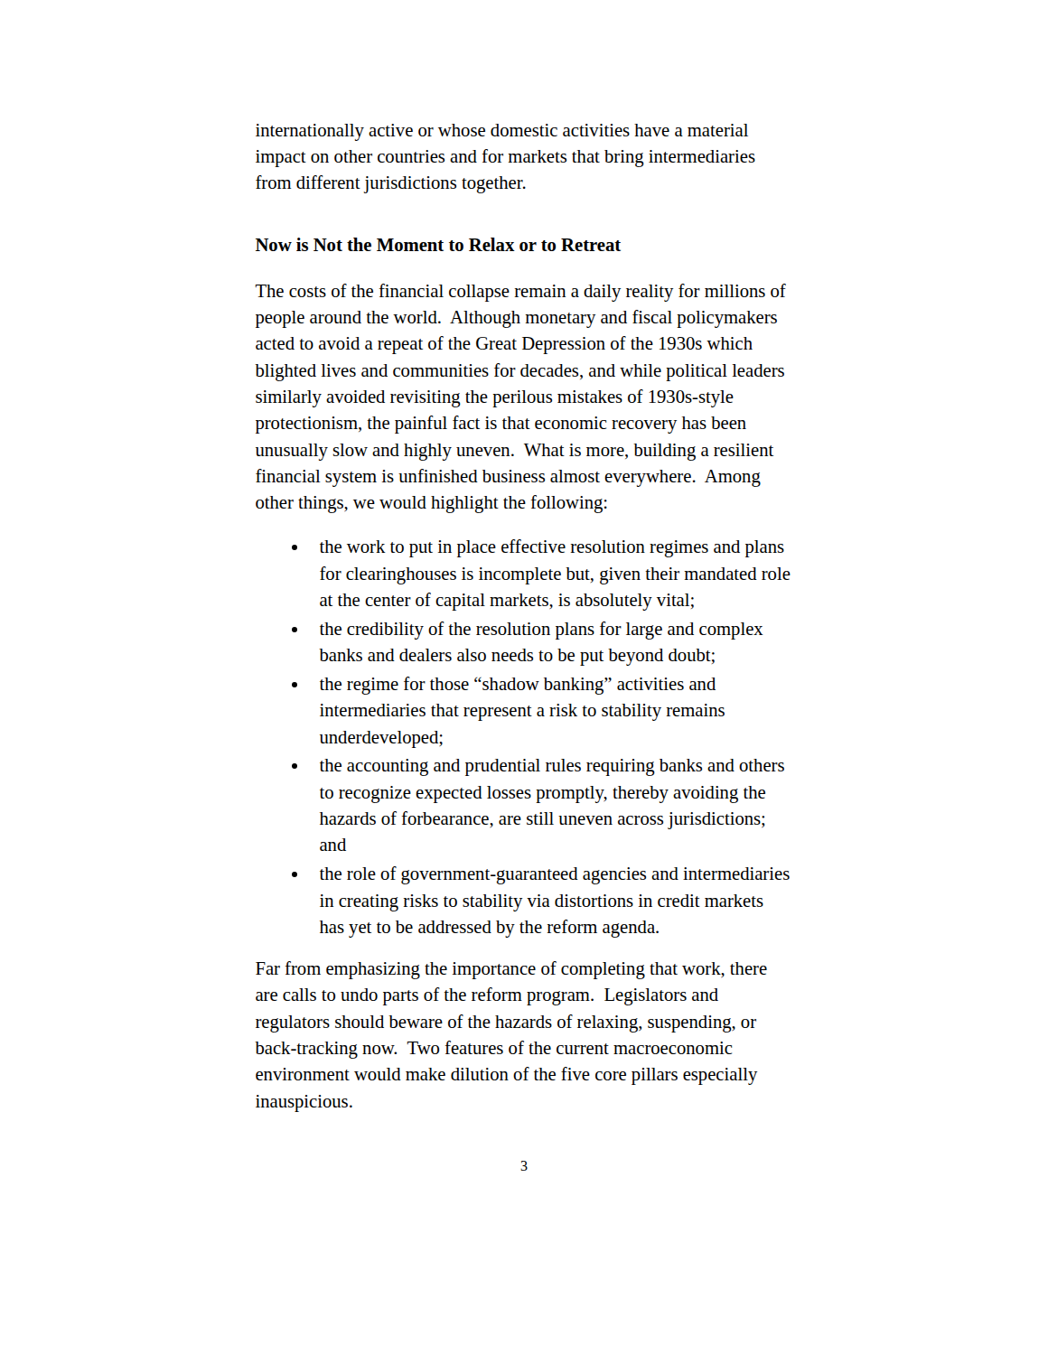internationally active or whose domestic activities have a material impact on other countries and for markets that bring intermediaries from different jurisdictions together.
Now is Not the Moment to Relax or to Retreat
The costs of the financial collapse remain a daily reality for millions of people around the world. Although monetary and fiscal policymakers acted to avoid a repeat of the Great Depression of the 1930s which blighted lives and communities for decades, and while political leaders similarly avoided revisiting the perilous mistakes of 1930s-style protectionism, the painful fact is that economic recovery has been unusually slow and highly uneven. What is more, building a resilient financial system is unfinished business almost everywhere. Among other things, we would highlight the following:
the work to put in place effective resolution regimes and plans for clearinghouses is incomplete but, given their mandated role at the center of capital markets, is absolutely vital;
the credibility of the resolution plans for large and complex banks and dealers also needs to be put beyond doubt;
the regime for those “shadow banking” activities and intermediaries that represent a risk to stability remains underdeveloped;
the accounting and prudential rules requiring banks and others to recognize expected losses promptly, thereby avoiding the hazards of forbearance, are still uneven across jurisdictions; and
the role of government-guaranteed agencies and intermediaries in creating risks to stability via distortions in credit markets has yet to be addressed by the reform agenda.
Far from emphasizing the importance of completing that work, there are calls to undo parts of the reform program. Legislators and regulators should beware of the hazards of relaxing, suspending, or back-tracking now. Two features of the current macroeconomic environment would make dilution of the five core pillars especially inauspicious.
3